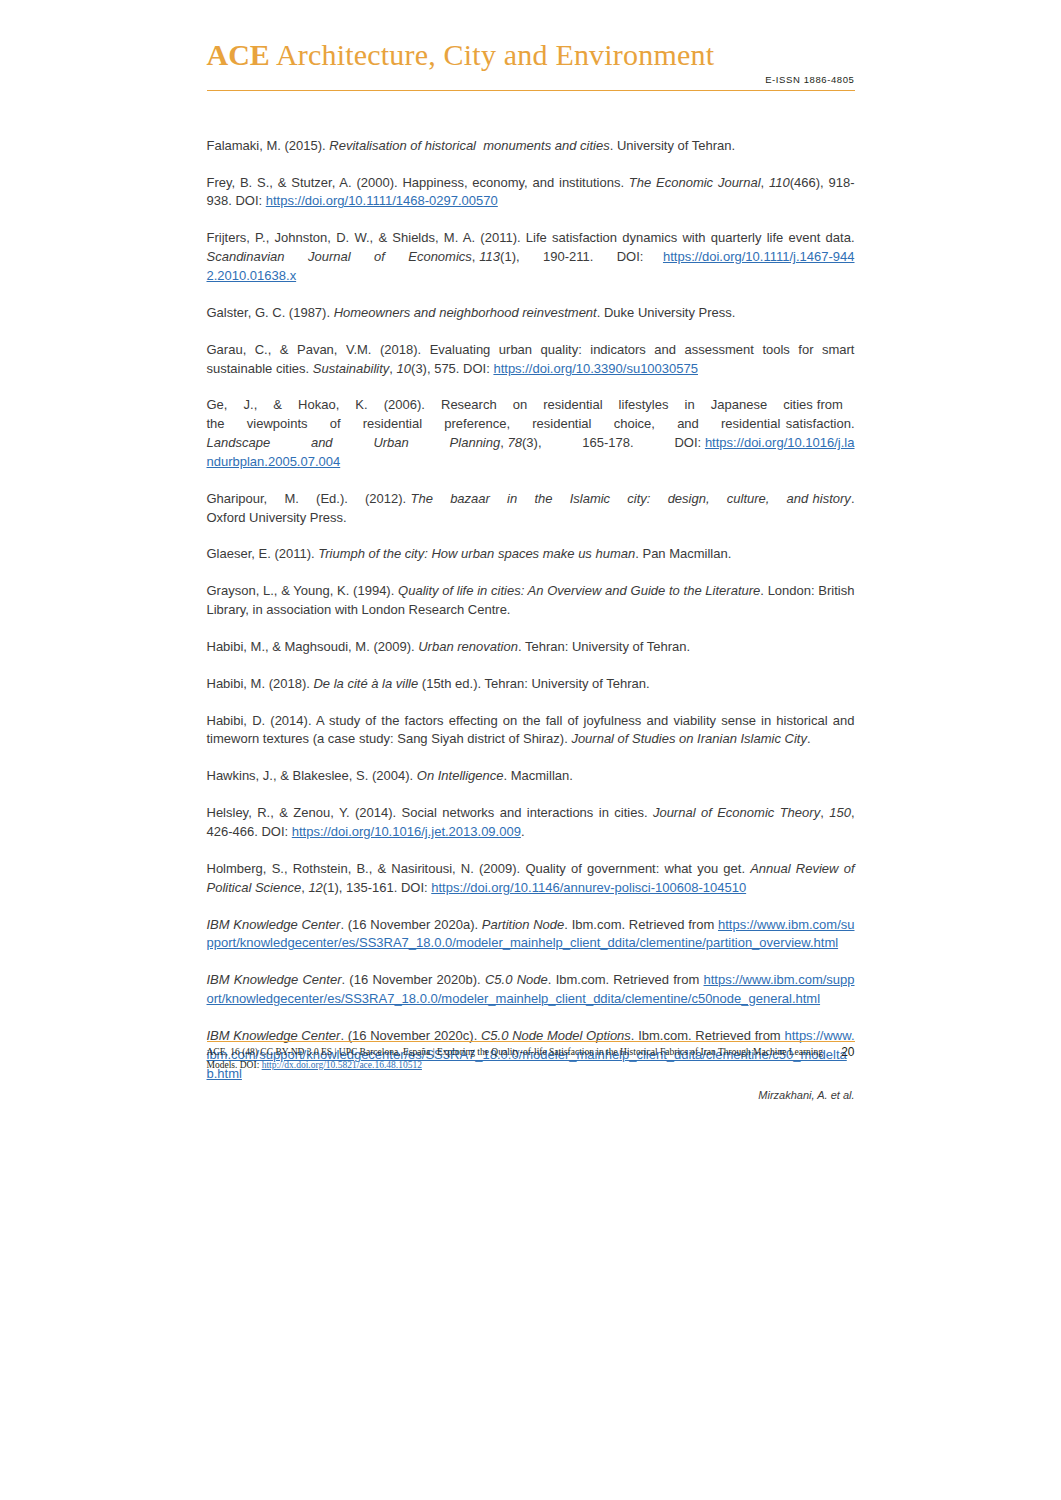ACE Architecture, City and Environment
E-ISSN 1886-4805
Falamaki, M. (2015). Revitalisation of historical monuments and cities. University of Tehran.
Frey, B. S., & Stutzer, A. (2000). Happiness, economy, and institutions. The Economic Journal, 110(466), 918-938. DOI: https://doi.org/10.1111/1468-0297.00570
Frijters, P., Johnston, D. W., & Shields, M. A. (2011). Life satisfaction dynamics with quarterly life event data. Scandinavian Journal of Economics, 113(1), 190-211. DOI: https://doi.org/10.1111/j.1467-9442.2010.01638.x
Galster, G. C. (1987). Homeowners and neighborhood reinvestment. Duke University Press.
Garau, C., & Pavan, V.M. (2018). Evaluating urban quality: indicators and assessment tools for smart sustainable cities. Sustainability, 10(3), 575. DOI: https://doi.org/10.3390/su10030575
Ge, J., & Hokao, K. (2006). Research on residential lifestyles in Japanese cities from the viewpoints of residential preference, residential choice, and residential satisfaction. Landscape and Urban Planning, 78(3), 165-178. DOI: https://doi.org/10.1016/j.landurbplan.2005.07.004
Gharipour, M. (Ed.). (2012). The bazaar in the Islamic city: design, culture, and history. Oxford University Press.
Glaeser, E. (2011). Triumph of the city: How urban spaces make us human. Pan Macmillan.
Grayson, L., & Young, K. (1994). Quality of life in cities: An Overview and Guide to the Literature. London: British Library, in association with London Research Centre.
Habibi, M., & Maghsoudi, M. (2009). Urban renovation. Tehran: University of Tehran.
Habibi, M. (2018). De la cité à la ville (15th ed.). Tehran: University of Tehran.
Habibi, D. (2014). A study of the factors effecting on the fall of joyfulness and viability sense in historical and timeworn textures (a case study: Sang Siyah district of Shiraz). Journal of Studies on Iranian Islamic City.
Hawkins, J., & Blakeslee, S. (2004). On Intelligence. Macmillan.
Helsley, R., & Zenou, Y. (2014). Social networks and interactions in cities. Journal of Economic Theory, 150, 426-466. DOI: https://doi.org/10.1016/j.jet.2013.09.009.
Holmberg, S., Rothstein, B., & Nasiritousi, N. (2009). Quality of government: what you get. Annual Review of Political Science, 12(1), 135-161. DOI: https://doi.org/10.1146/annurev-polisci-100608-104510
IBM Knowledge Center. (16 November 2020a). Partition Node. Ibm.com. Retrieved from https://www.ibm.com/support/knowledgecenter/es/SS3RA7_18.0.0/modeler_mainhelp_client_ddita/clementine/partition_overview.html
IBM Knowledge Center. (16 November 2020b). C5.0 Node. Ibm.com. Retrieved from https://www.ibm.com/support/knowledgecenter/es/SS3RA7_18.0.0/modeler_mainhelp_client_ddita/clementine/c50node_general.html
IBM Knowledge Center. (16 November 2020c). C5.0 Node Model Options. Ibm.com. Retrieved from https://www.ibm.com/support/knowledgecenter/es/SS3RA7_18.0.0/modeler_mainhelp_client_ddita/clementine/c50_modeltab.html
20 ACE, 16 (48) CC BY-ND 3.0 ES | UPC Barcelona, España | Exploring the Quality-of-life Satisfaction in the Historical Fabrics of Iran Through Machine Learning Models. DOI: http://dx.doi.org/10.5821/ace.16.48.10512
Mirzakhani, A. et al.